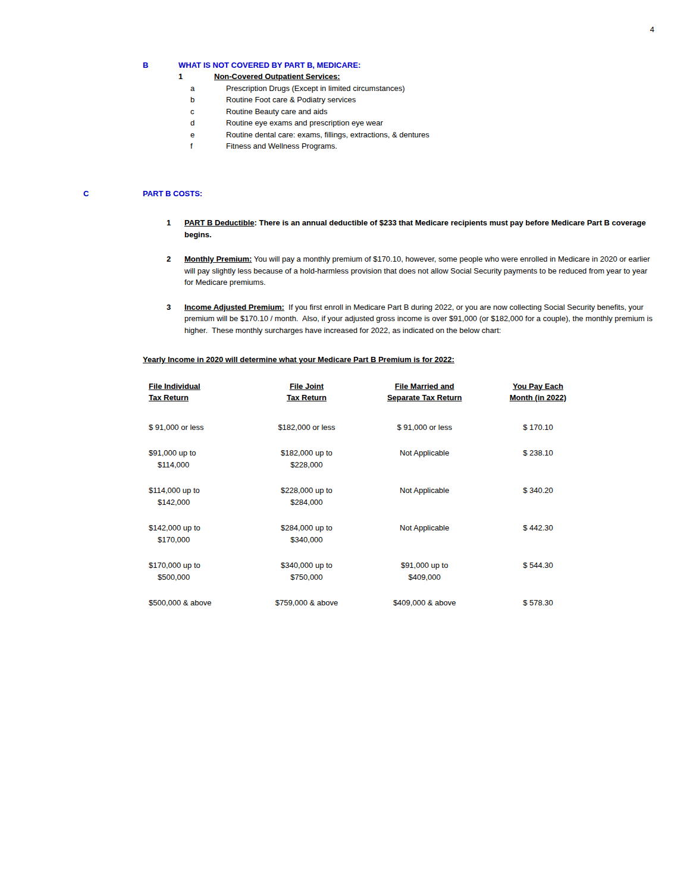4
BWHAT IS NOT COVERED BY PART B, MEDICARE:
1 Non-Covered Outpatient Services:
a Prescription Drugs (Except in limited circumstances)
b Routine Foot care & Podiatry services
c Routine Beauty care and aids
d Routine eye exams and prescription eye wear
e Routine dental care: exams, fillings, extractions, & dentures
f Fitness and Wellness Programs.
CPART B COSTS:
1 PART B Deductible: There is an annual deductible of $233 that Medicare recipients must pay before Medicare Part B coverage begins.
2 Monthly Premium: You will pay a monthly premium of $170.10, however, some people who were enrolled in Medicare in 2020 or earlier will pay slightly less because of a hold-harmless provision that does not allow Social Security payments to be reduced from year to year for Medicare premiums.
3 Income Adjusted Premium: If you first enroll in Medicare Part B during 2022, or you are now collecting Social Security benefits, your premium will be $170.10 / month. Also, if your adjusted gross income is over $91,000 (or $182,000 for a couple), the monthly premium is higher. These monthly surcharges have increased for 2022, as indicated on the below chart:
Yearly Income in 2020 will determine what your Medicare Part B Premium is for 2022:
| File Individual Tax Return | File Joint Tax Return | File Married and Separate Tax Return | You Pay Each Month (in 2022) |
| --- | --- | --- | --- |
| $ 91,000 or less | $182,000 or less | $ 91,000 or less | $ 170.10 |
| $91,000 up to $114,000 | $182,000 up to $228,000 | Not Applicable | $ 238.10 |
| $114,000 up to $142,000 | $228,000 up to $284,000 | Not Applicable | $ 340.20 |
| $142,000 up to $170,000 | $284,000 up to $340,000 | Not Applicable | $ 442.30 |
| $170,000 up to $500,000 | $340,000 up to $750,000 | $91,000 up to $409,000 | $ 544.30 |
| $500,000 & above | $759,000 & above | $409,000 & above | $ 578.30 |